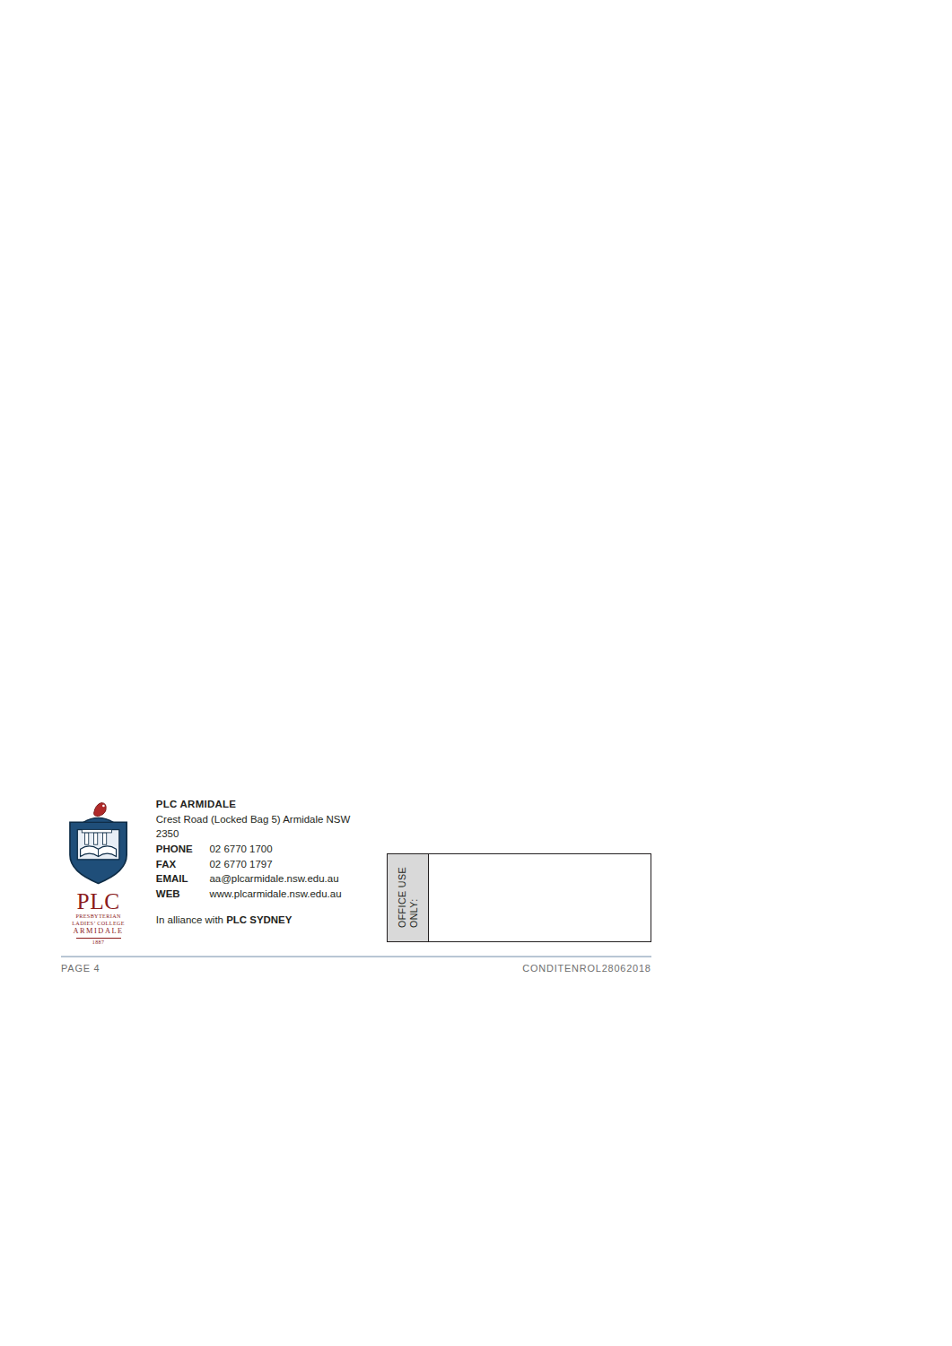PLC
Presbyterian
Ladies’ College
Armidale
1887
PLC ARMIDALE
Crest Road (Locked Bag 5) Armidale NSW 2350
| PHONE | 02 6770 1700 |
| FAX | 02 6770 1797 |
| EMAIL | aa@plcarmidale.nsw.edu.au |
| WEB | www.plcarmidale.nsw.edu.au |
In alliance with PLC SYDNEY
OFFICE USE
ONLY:
PAGE 4 CONDITENROL28062018